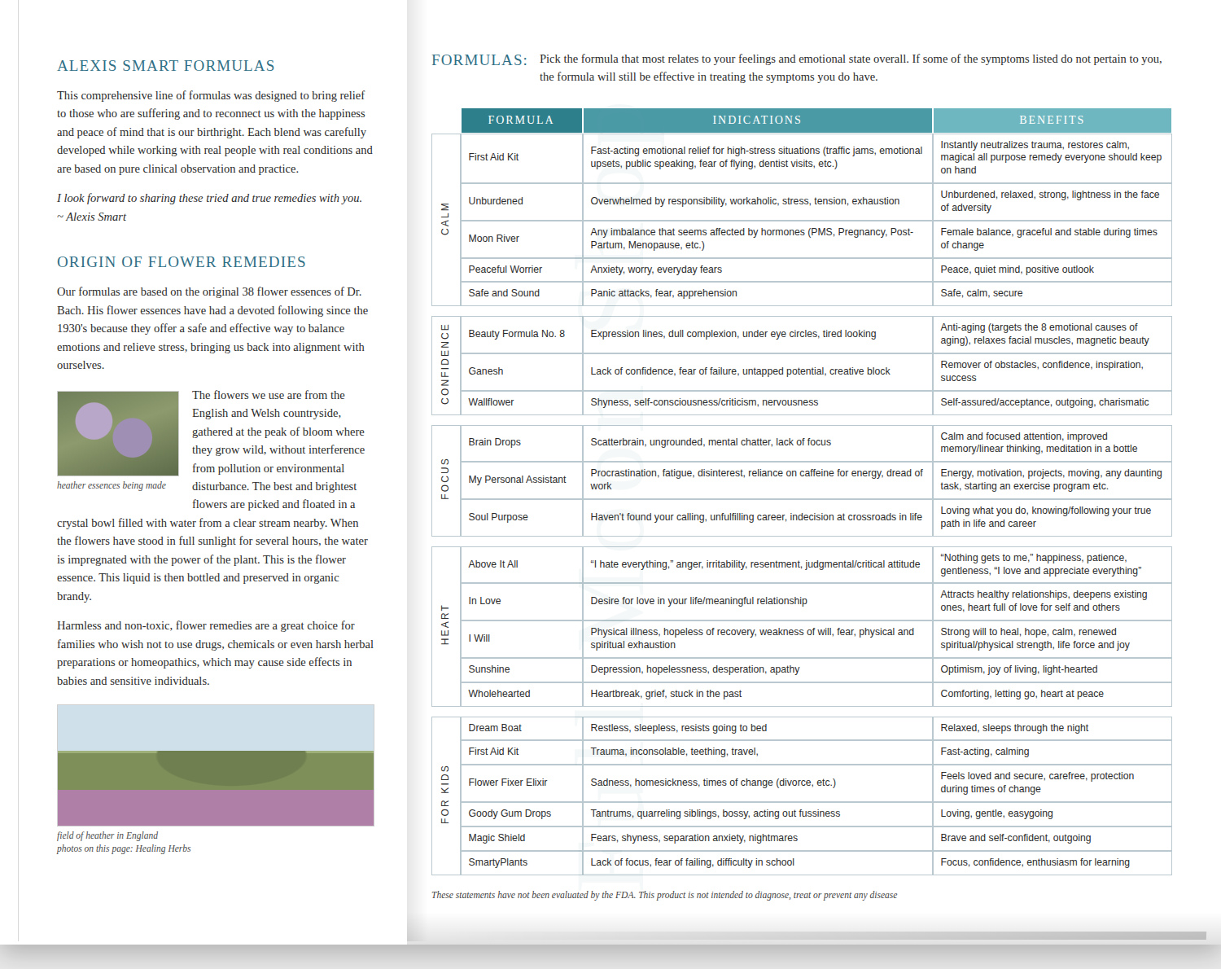ALEXIS SMART FORMULAS
This comprehensive line of formulas was designed to bring relief to those who are suffering and to reconnect us with the happiness and peace of mind that is our birthright. Each blend was carefully developed while working with real people with real conditions and are based on pure clinical observation and practice.
I look forward to sharing these tried and true remedies with you.
~ Alexis Smart
ORIGIN OF FLOWER REMEDIES
Our formulas are based on the original 38 flower essences of Dr. Bach. His flower essences have had a devoted following since the 1930's because they offer a safe and effective way to balance emotions and relieve stress, bringing us back into alignment with ourselves.
heather essences being made
The flowers we use are from the English and Welsh countryside, gathered at the peak of bloom where they grow wild, without interference from pollution or environmental disturbance. The best and brightest flowers are picked and floated in a crystal bowl filled with water from a clear stream nearby. When the flowers have stood in full sunlight for several hours, the water is impregnated with the power of the plant. This is the flower essence. This liquid is then bottled and preserved in organic brandy.
Harmless and non-toxic, flower remedies are a great choice for families who wish not to use drugs, chemicals or even harsh herbal preparations or homeopathics, which may cause side effects in babies and sensitive individuals.
field of heather in England
photos on this page: Healing Herbs
FORMULAS:
Pick the formula that most relates to your feelings and emotional state overall. If some of the symptoms listed do not pertain to you, the formula will still be effective in treating the symptoms you do have.
| | FORMULA | INDICATIONS | BENEFITS |
| --- | --- | --- | --- |
| CALM | First Aid Kit | Fast-acting emotional relief for high-stress situations (traffic jams, emotional upsets, public speaking, fear of flying, dentist visits, etc.) | Instantly neutralizes trauma, restores calm, magical all purpose remedy everyone should keep on hand |
| Unburdened | Overwhelmed by responsibility, workaholic, stress, tension, exhaustion | Unburdened, relaxed, strong, lightness in the face of adversity |
| Moon River | Any imbalance that seems affected by hormones (PMS, Pregnancy, Post-Partum, Menopause, etc.) | Female balance, graceful and stable during times of change |
| Peaceful Worrier | Anxiety, worry, everyday fears | Peace, quiet mind, positive outlook |
| Safe and Sound | Panic attacks, fear, apprehension | Safe, calm, secure |
| CONFIDENCE | Beauty Formula No. 8 | Expression lines, dull complexion, under eye circles, tired looking | Anti-aging (targets the 8 emotional causes of aging), relaxes facial muscles, magnetic beauty |
| Ganesh | Lack of confidence, fear of failure, untapped potential, creative block | Remover of obstacles, confidence, inspiration, success |
| Wallflower | Shyness, self-consciousness/criticism, nervousness | Self-assured/acceptance, outgoing, charismatic |
| FOCUS | Brain Drops | Scatterbrain, ungrounded, mental chatter, lack of focus | Calm and focused attention, improved memory/linear thinking, meditation in a bottle |
| My Personal Assistant | Procrastination, fatigue, disinterest, reliance on caffeine for energy, dread of work | Energy, motivation, projects, moving, any daunting task, starting an exercise program etc. |
| Soul Purpose | Haven't found your calling, unfulfilling career, indecision at crossroads in life | Loving what you do, knowing/following your true path in life and career |
| HEART | Above It All | “I hate everything,” anger, irritability, resentment, judgmental/critical attitude | “Nothing gets to me,” happiness, patience, gentleness, “I love and appreciate everything” |
| In Love | Desire for love in your life/meaningful relationship | Attracts healthy relationships, deepens existing ones, heart full of love for self and others |
| I Will | Physical illness, hopeless of recovery, weakness of will, fear, physical and spiritual exhaustion | Strong will to heal, hope, calm, renewed spiritual/physical strength, life force and joy |
| Sunshine | Depression, hopelessness, desperation, apathy | Optimism, joy of living, light-hearted |
| Wholehearted | Heartbreak, grief, stuck in the past | Comforting, letting go, heart at peace |
| FOR KIDS | Dream Boat | Restless, sleepless, resists going to bed | Relaxed, sleeps through the night |
| First Aid Kit | Trauma, inconsolable, teething, travel, | Fast-acting, calming |
| Flower Fixer Elixir | Sadness, homesickness, times of change (divorce, etc.) | Feels loved and secure, carefree, protection during times of change |
| Goody Gum Drops | Tantrums, quarreling siblings, bossy, acting out fussiness | Loving, gentle, easygoing |
| Magic Shield | Fears, shyness, separation anxiety, nightmares | Brave and self-confident, outgoing |
| SmartyPlants | Lack of focus, fear of failing, difficulty in school | Focus, confidence, enthusiasm for learning |
These statements have not been evaluated by the FDA. This product is not intended to diagnose, treat or prevent any disease